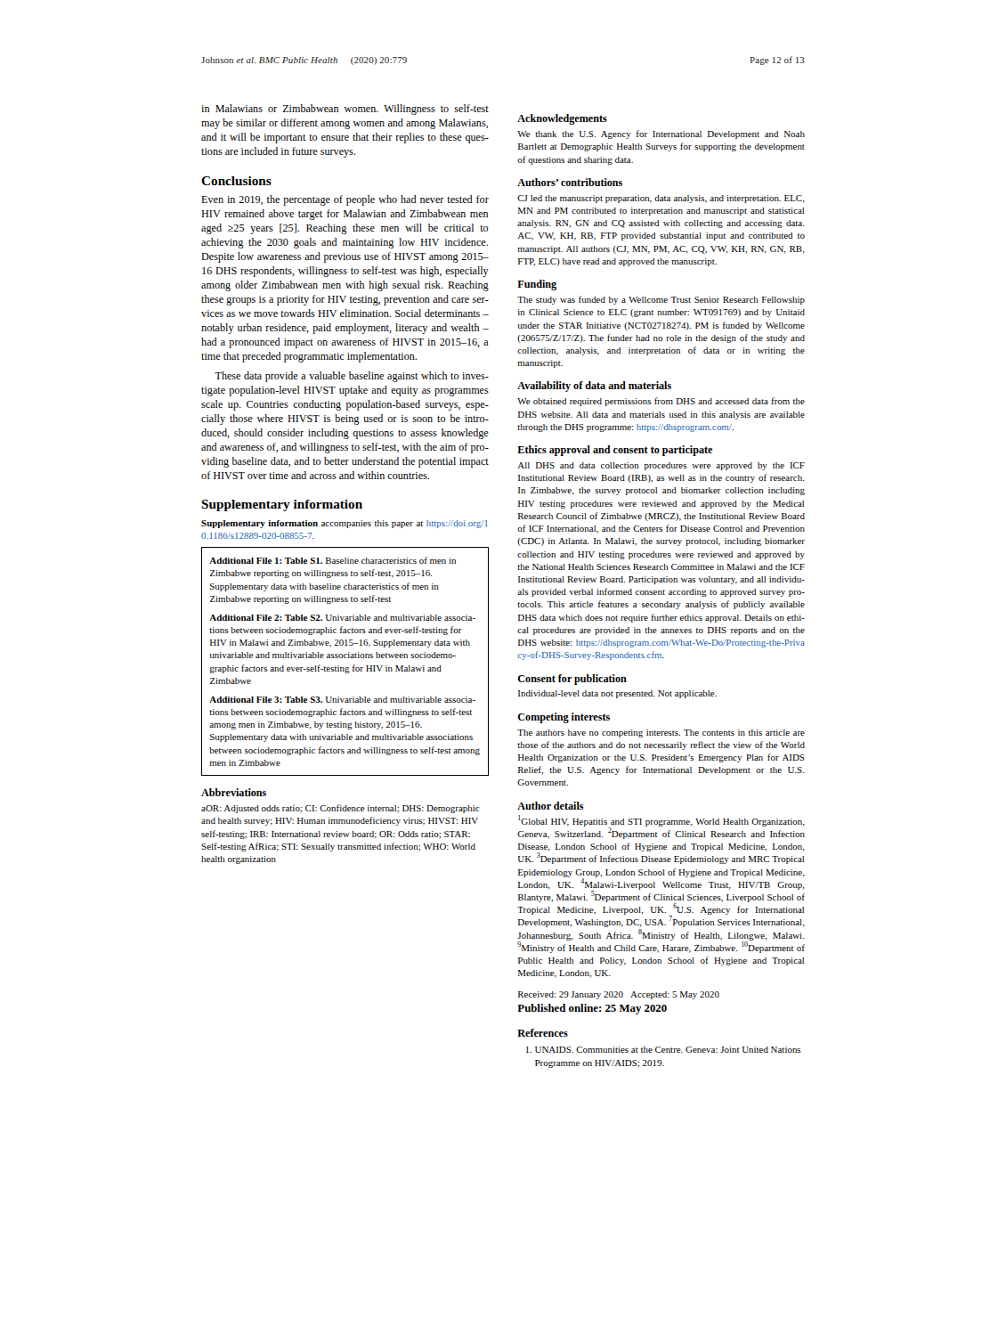Johnson et al. BMC Public Health (2020) 20:779
Page 12 of 13
in Malawians or Zimbabwean women. Willingness to self-test may be similar or different among women and among Malawians, and it will be important to ensure that their replies to these questions are included in future surveys.
Conclusions
Even in 2019, the percentage of people who had never tested for HIV remained above target for Malawian and Zimbabwean men aged ≥25 years [25]. Reaching these men will be critical to achieving the 2030 goals and maintaining low HIV incidence. Despite low awareness and previous use of HIVST among 2015–16 DHS respondents, willingness to self-test was high, especially among older Zimbabwean men with high sexual risk. Reaching these groups is a priority for HIV testing, prevention and care services as we move towards HIV elimination. Social determinants – notably urban residence, paid employment, literacy and wealth – had a pronounced impact on awareness of HIVST in 2015–16, a time that preceded programmatic implementation.
These data provide a valuable baseline against which to investigate population-level HIVST uptake and equity as programmes scale up. Countries conducting population-based surveys, especially those where HIVST is being used or is soon to be introduced, should consider including questions to assess knowledge and awareness of, and willingness to self-test, with the aim of providing baseline data, and to better understand the potential impact of HIVST over time and across and within countries.
Supplementary information
Supplementary information accompanies this paper at https://doi.org/10.1186/s12889-020-08855-7.
Additional File 1: Table S1. Baseline characteristics of men in Zimbabwe reporting on willingness to self-test, 2015–16. Supplementary data with baseline characteristics of men in Zimbabwe reporting on willingness to self-test
Additional File 2: Table S2. Univariable and multivariable associations between sociodemographic factors and ever-self-testing for HIV in Malawi and Zimbabwe, 2015–16. Supplementary data with univariable and multivariable associations between sociodemographic factors and ever-self-testing for HIV in Malawi and Zimbabwe
Additional File 3: Table S3. Univariable and multivariable associations between sociodemographic factors and willingness to self-test among men in Zimbabwe, by testing history, 2015–16. Supplementary data with univariable and multivariable associations between sociodemographic factors and willingness to self-test among men in Zimbabwe
Abbreviations
aOR: Adjusted odds ratio; CI: Confidence internal; DHS: Demographic and health survey; HIV: Human immunodeficiency virus; HIVST: HIV self-testing; IRB: International review board; OR: Odds ratio; STAR: Self-testing AfRica; STI: Sexually transmitted infection; WHO: World health organization
Acknowledgements
We thank the U.S. Agency for International Development and Noah Bartlett at Demographic Health Surveys for supporting the development of questions and sharing data.
Authors’ contributions
CJ led the manuscript preparation, data analysis, and interpretation. ELC, MN and PM contributed to interpretation and manuscript and statistical analysis. RN, GN and CQ assisted with collecting and accessing data. AC, VW, KH, RB, FTP provided substantial input and contributed to manuscript. All authors (CJ, MN, PM, AC, CQ, VW, KH, RN, GN, RB, FTP, ELC) have read and approved the manuscript.
Funding
The study was funded by a Wellcome Trust Senior Research Fellowship in Clinical Science to ELC (grant number: WT091769) and by Unitaid under the STAR Initiative (NCT02718274). PM is funded by Wellcome (206575/Z/17/Z). The funder had no role in the design of the study and collection, analysis, and interpretation of data or in writing the manuscript.
Availability of data and materials
We obtained required permissions from DHS and accessed data from the DHS website. All data and materials used in this analysis are available through the DHS programme: https://dhsprogram.com/.
Ethics approval and consent to participate
All DHS and data collection procedures were approved by the ICF Institutional Review Board (IRB), as well as in the country of research. In Zimbabwe, the survey protocol and biomarker collection including HIV testing procedures were reviewed and approved by the Medical Research Council of Zimbabwe (MRCZ), the Institutional Review Board of ICF International, and the Centers for Disease Control and Prevention (CDC) in Atlanta. In Malawi, the survey protocol, including biomarker collection and HIV testing procedures were reviewed and approved by the National Health Sciences Research Committee in Malawi and the ICF Institutional Review Board. Participation was voluntary, and all individuals provided verbal informed consent according to approved survey protocols. This article features a secondary analysis of publicly available DHS data which does not require further ethics approval. Details on ethical procedures are provided in the annexes to DHS reports and on the DHS website: https://dhsprogram.com/What-We-Do/Protecting-the-Privacy-of-DHS-Survey-Respondents.cfm.
Consent for publication
Individual-level data not presented. Not applicable.
Competing interests
The authors have no competing interests. The contents in this article are those of the authors and do not necessarily reflect the view of the World Health Organization or the U.S. President’s Emergency Plan for AIDS Relief, the U.S. Agency for International Development or the U.S. Government.
Author details
1Global HIV, Hepatitis and STI programme, World Health Organization, Geneva, Switzerland. 2Department of Clinical Research and Infection Disease, London School of Hygiene and Tropical Medicine, London, UK. 3Department of Infectious Disease Epidemiology and MRC Tropical Epidemiology Group, London School of Hygiene and Tropical Medicine, London, UK. 4Malawi-Liverpool Wellcome Trust, HIV/TB Group, Blantyre, Malawi. 5Department of Clinical Sciences, Liverpool School of Tropical Medicine, Liverpool, UK. 6U.S. Agency for International Development, Washington, DC, USA. 7Population Services International, Johannesburg, South Africa. 8Ministry of Health, Lilongwe, Malawi. 9Ministry of Health and Child Care, Harare, Zimbabwe. 10Department of Public Health and Policy, London School of Hygiene and Tropical Medicine, London, UK.
Received: 29 January 2020 Accepted: 5 May 2020
Published online: 25 May 2020
References
UNAIDS. Communities at the Centre. Geneva: Joint United Nations Programme on HIV/AIDS; 2019.